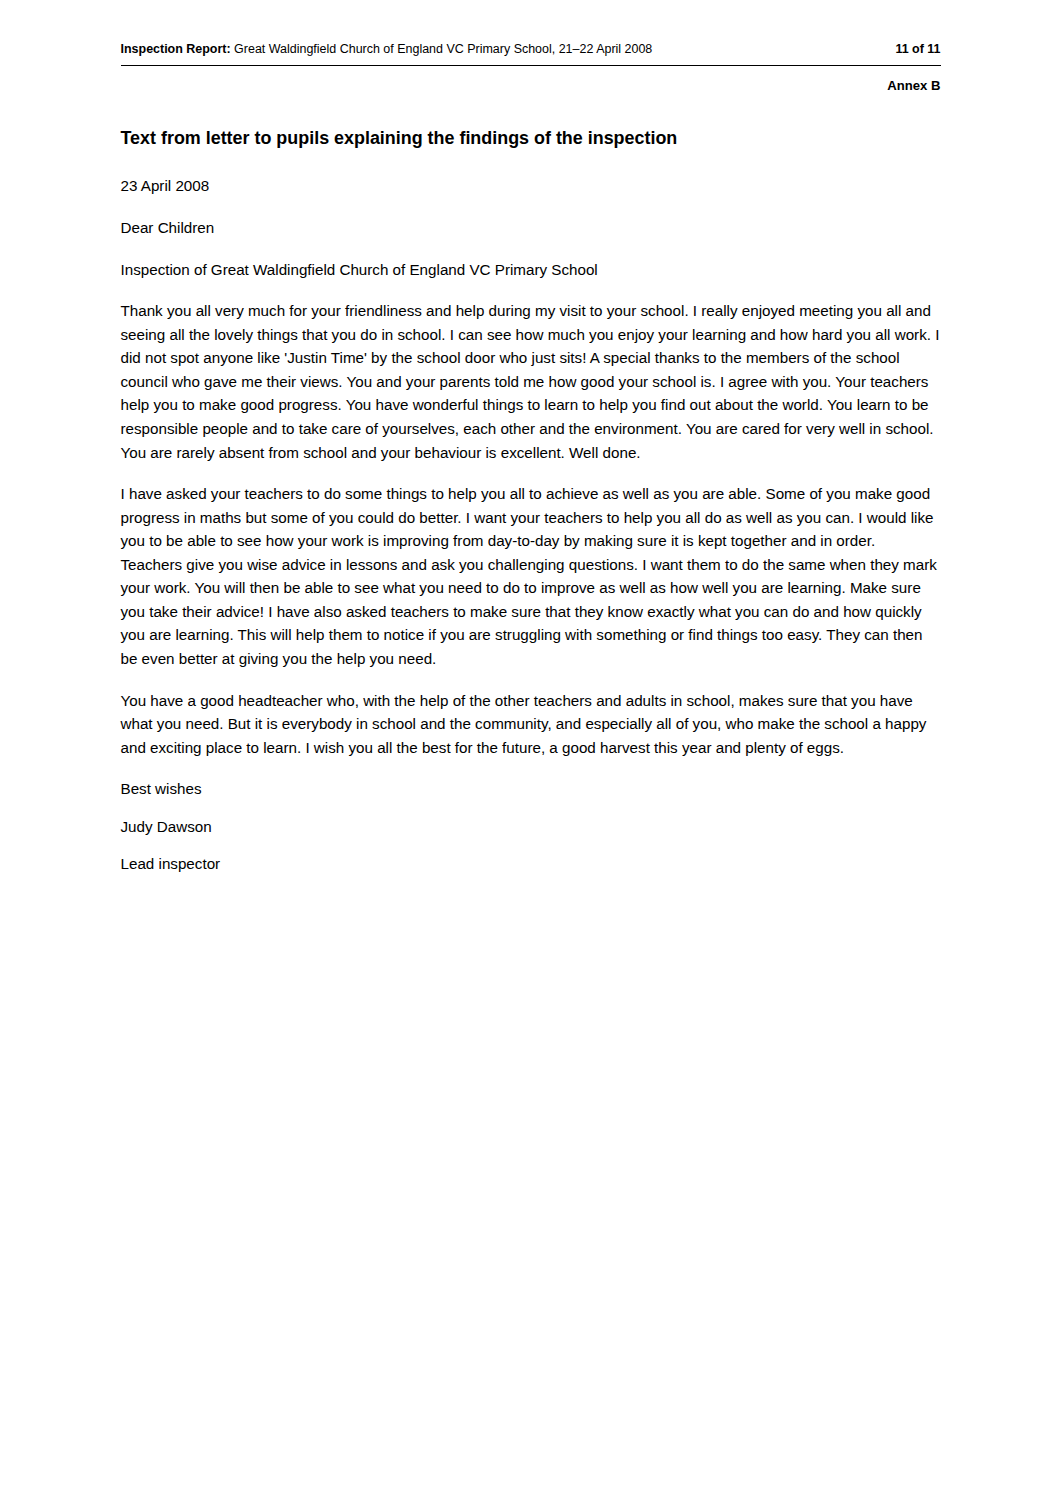Inspection Report: Great Waldingfield Church of England VC Primary School, 21–22 April 2008
11 of 11
Annex B
Text from letter to pupils explaining the findings of the inspection
23 April 2008
Dear Children
Inspection of Great Waldingfield Church of England VC Primary School
Thank you all very much for your friendliness and help during my visit to your school. I really enjoyed meeting you all and seeing all the lovely things that you do in school. I can see how much you enjoy your learning and how hard you all work. I did not spot anyone like 'Justin Time' by the school door who just sits! A special thanks to the members of the school council who gave me their views. You and your parents told me how good your school is. I agree with you. Your teachers help you to make good progress. You have wonderful things to learn to help you find out about the world. You learn to be responsible people and to take care of yourselves, each other and the environment. You are cared for very well in school. You are rarely absent from school and your behaviour is excellent. Well done.
I have asked your teachers to do some things to help you all to achieve as well as you are able. Some of you make good progress in maths but some of you could do better. I want your teachers to help you all do as well as you can. I would like you to be able to see how your work is improving from day-to-day by making sure it is kept together and in order. Teachers give you wise advice in lessons and ask you challenging questions. I want them to do the same when they mark your work. You will then be able to see what you need to do to improve as well as how well you are learning. Make sure you take their advice! I have also asked teachers to make sure that they know exactly what you can do and how quickly you are learning. This will help them to notice if you are struggling with something or find things too easy. They can then be even better at giving you the help you need.
You have a good headteacher who, with the help of the other teachers and adults in school, makes sure that you have what you need. But it is everybody in school and the community, and especially all of you, who make the school a happy and exciting place to learn. I wish you all the best for the future, a good harvest this year and plenty of eggs.
Best wishes
Judy Dawson
Lead inspector